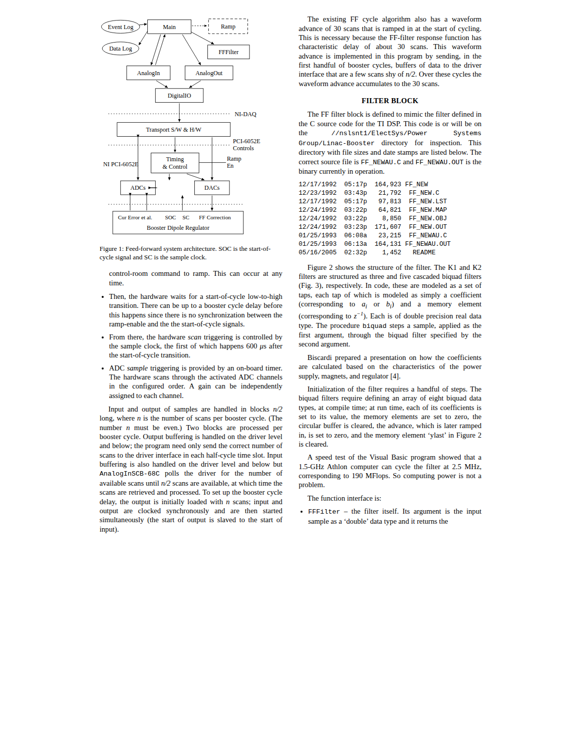Event Log Data Log Main Ramp FFFilter AnalogIn AnalogOut DigitalIO NI-DAQ Transport S/W & H/W PCI-6052E Controls Timing & Control Ramp En NI PCI-6052E ADCs DACs Cur Error et al. SOC SC FF Correction Booster Dipole Regulator
Figure 1: Feed-forward system architecture. SOC is the start-of-cycle signal and SC is the sample clock.
control-room command to ramp. This can occur at any time.
Then, the hardware waits for a start-of-cycle low-to-high transition. There can be up to a booster cycle delay before this happens since there is no synchronization between the ramp-enable and the the start-of-cycle signals.
From there, the hardware scan triggering is controlled by the sample clock, the first of which happens 600 μs after the start-of-cycle transition.
ADC sample triggering is provided by an on-board timer. The hardware scans through the activated ADC channels in the configured order. A gain can be independently assigned to each channel.
Input and output of samples are handled in blocks n/2 long, where n is the number of scans per booster cycle. (The number n must be even.) Two blocks are processed per booster cycle. Output buffering is handled on the driver level and below; the program need only send the correct number of scans to the driver interface in each half-cycle time slot. Input buffering is also handled on the driver level and below but AnalogInSCB-68C polls the driver for the number of available scans until n/2 scans are available, at which time the scans are retrieved and processed. To set up the booster cycle delay, the output is initially loaded with n scans; input and output are clocked synchronously and are then started simultaneously (the start of output is slaved to the start of input).
The existing FF cycle algorithm also has a waveform advance of 30 scans that is ramped in at the start of cycling. This is necessary because the FF-filter response function has characteristic delay of about 30 scans. This waveform advance is implemented in this program by sending, in the first handful of booster cycles, buffers of data to the driver interface that are a few scans shy of n/2. Over these cycles the waveform advance accumulates to the 30 scans.
FILTER BLOCK
The FF filter block is defined to mimic the filter defined in the C source code for the TI DSP. This code is or will be on the //nslsnt1/ElectSys/Power Systems Group/Linac-Booster directory for inspection. This directory with file sizes and date stamps are listed below. The correct source file is FF_NEWAU.C and FF_NEWAU.OUT is the binary currently in operation.
12/17/1992  05:17p  164,923 FF_NEW
12/23/1992  03:43p   21,792  FF_NEW.C
12/17/1992  05:17p   97,813  FF_NEW.LST
12/24/1992  03:22p   64,821  FF_NEW.MAP
12/24/1992  03:22p    8,850  FF_NEW.OBJ
12/24/1992  03:23p  171,607  FF_NEW.OUT
01/25/1993  06:08a   23,215  FF_NEWAU.C
01/25/1993  06:13a  164,131 FF_NEWAU.OUT
05/16/2005  02:32p    1,452   README
Figure 2 shows the structure of the filter. The K1 and K2 filters are structured as three and five cascaded biquad filters (Fig. 3), respectively. In code, these are modeled as a set of taps, each tap of which is modeled as simply a coefficient (corresponding to ai or bi) and a memory element (corresponding to z−1). Each is of double precision real data type. The procedure biquad steps a sample, applied as the first argument, through the biquad filter specified by the second argument.
Biscardi prepared a presentation on how the coefficients are calculated based on the characteristics of the power supply, magnets, and regulator [4].
Initialization of the filter requires a handful of steps. The biquad filters require defining an array of eight biquad data types, at compile time; at run time, each of its coefficients is set to its value, the memory elements are set to zero, the circular buffer is cleared, the advance, which is later ramped in, is set to zero, and the memory element ‘ylast’ in Figure 2 is cleared.
A speed test of the Visual Basic program showed that a 1.5-GHz Athlon computer can cycle the filter at 2.5 MHz, corresponding to 190 MFlops. So computing power is not a problem.
The function interface is:
FFFilter – the filter itself. Its argument is the input sample as a ‘double’ data type and it returns the